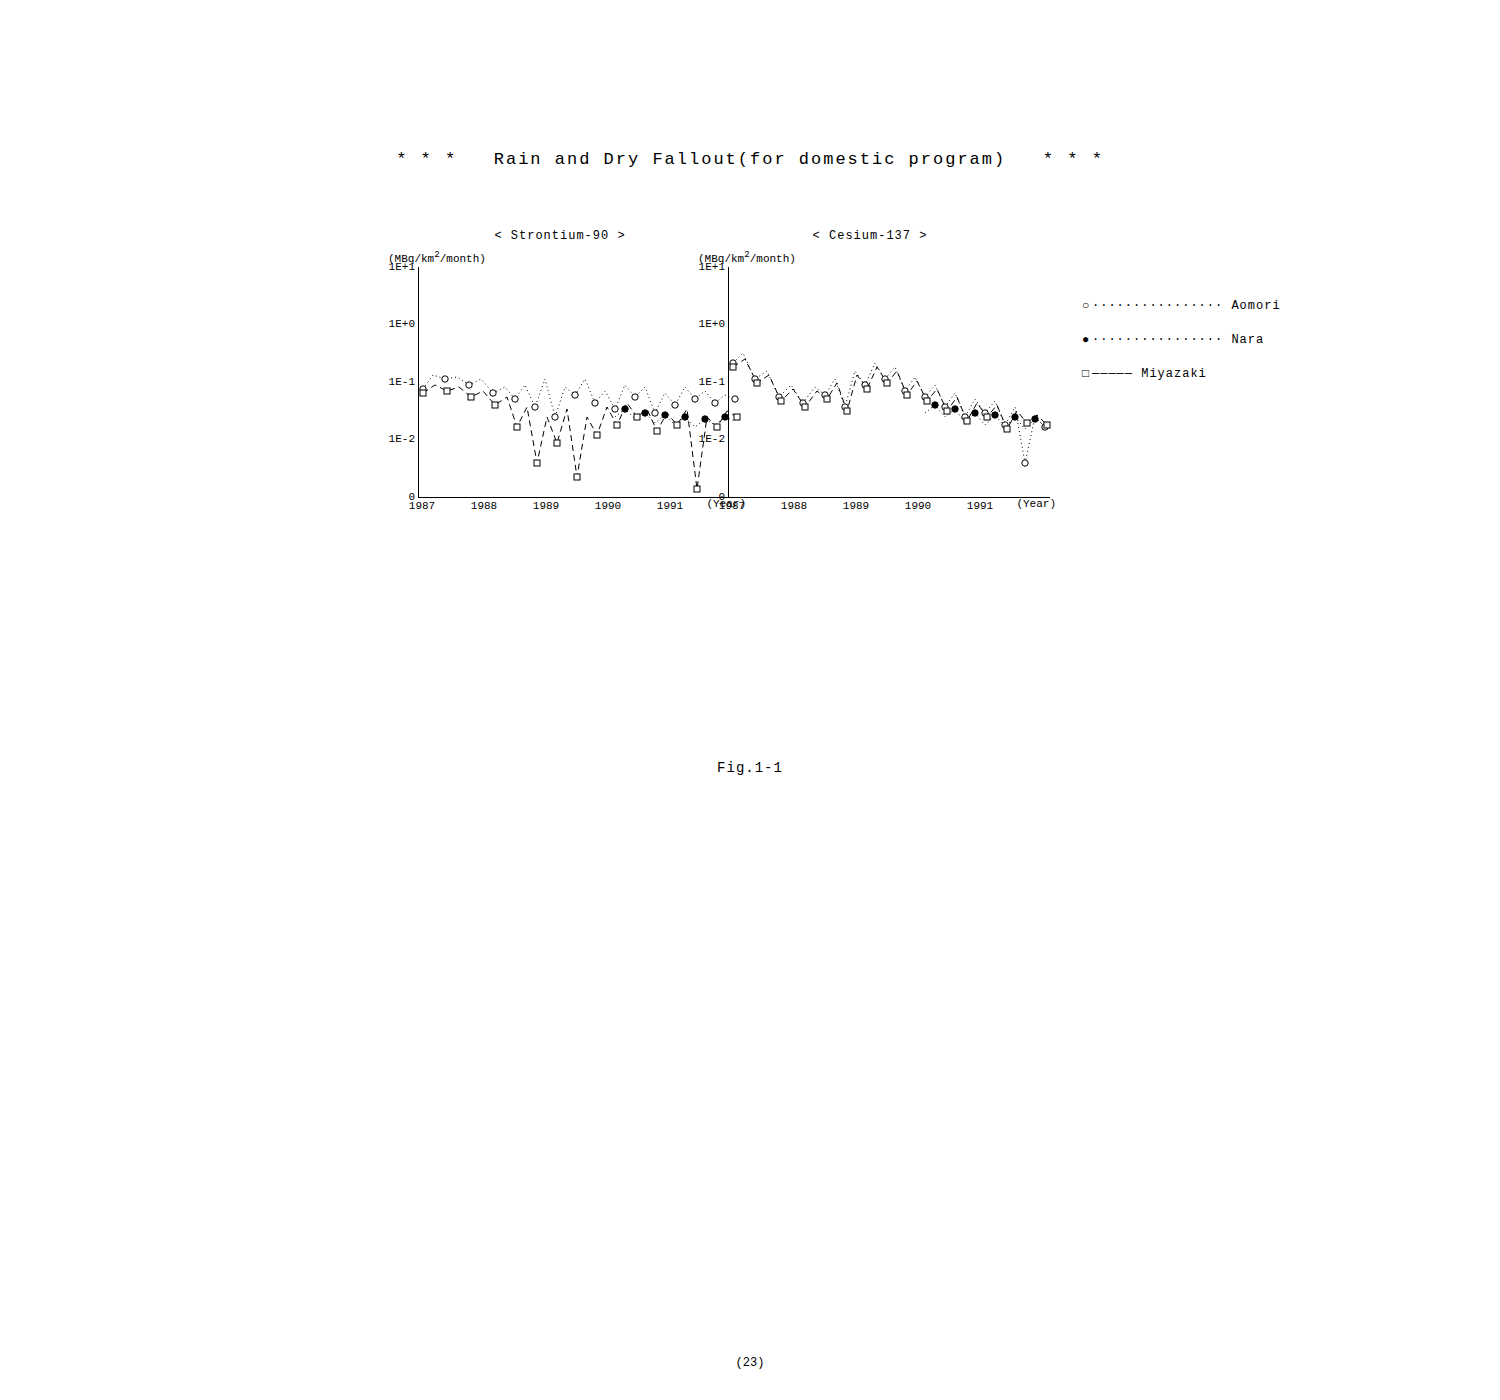* * * Rain and Dry Fallout(for domestic program) * * *
< Strontium-90 >
(MBq/km2/month)
1E+1 1E+0 1E-1 1E-2 0
1987 1988 1989 1990 1991 (Year)
< Cesium-137 >
(MBq/km2/month)
1E+1 1E+0 1E-1 1E-2 0
1987 1988 1989 1990 1991 (Year)
○················ Aomori
●················ Nara
□————— Miyazaki
Fig.1-1
(23)